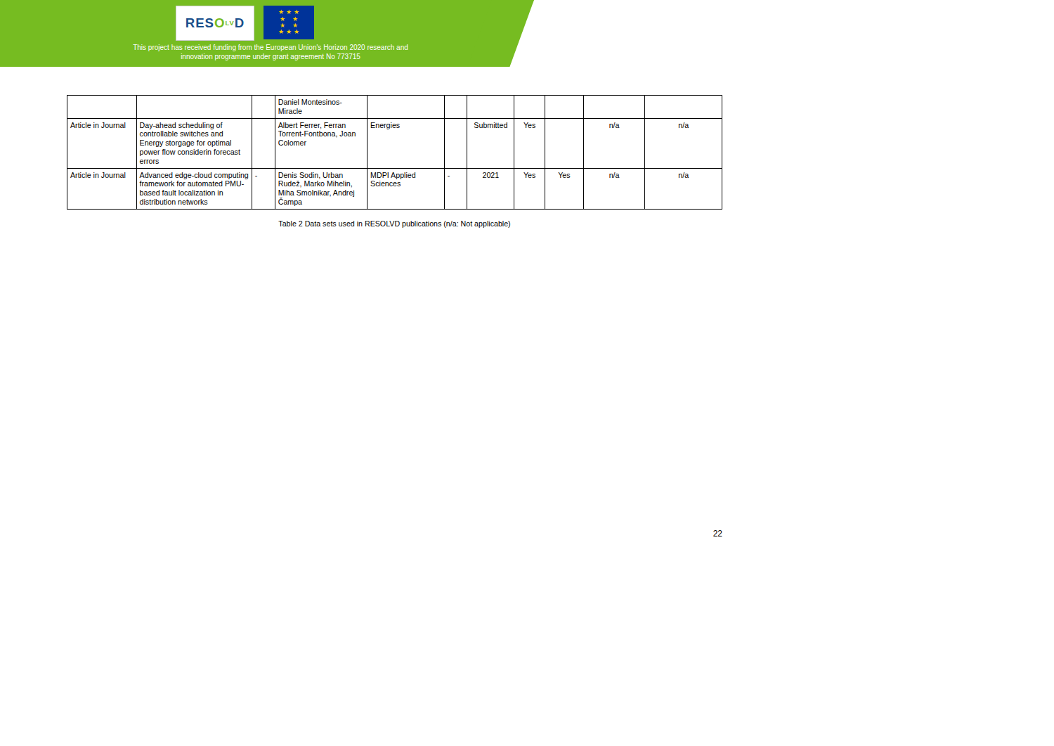RESOLVD
★ ★ ★
★ ★
★ ★
★ ★ ★
This project has received funding from the European Union's Horizon 2020 research and
innovation programme under grant agreement No 773715
| | | | Daniel Montesinos-Miracle | | | | | | | |
| Article in Journal | Day-ahead scheduling of controllable switches and Energy storgage for optimal power flow considerin forecast errors | | Albert Ferrer, Ferran Torrent-Fontbona, Joan Colomer | Energies | | Submitted | Yes | | n/a | n/a |
| Article in Journal | Advanced edge-cloud computing framework for automated PMU-based fault localization in distribution networks | - | Denis Sodin, Urban Rudež, Marko Mihelin, Miha Smolnikar, Andrej Čampa | MDPI Applied Sciences | - | 2021 | Yes | Yes | n/a | n/a |
Table 2 Data sets used in RESOLVD publications (n/a: Not applicable)
22